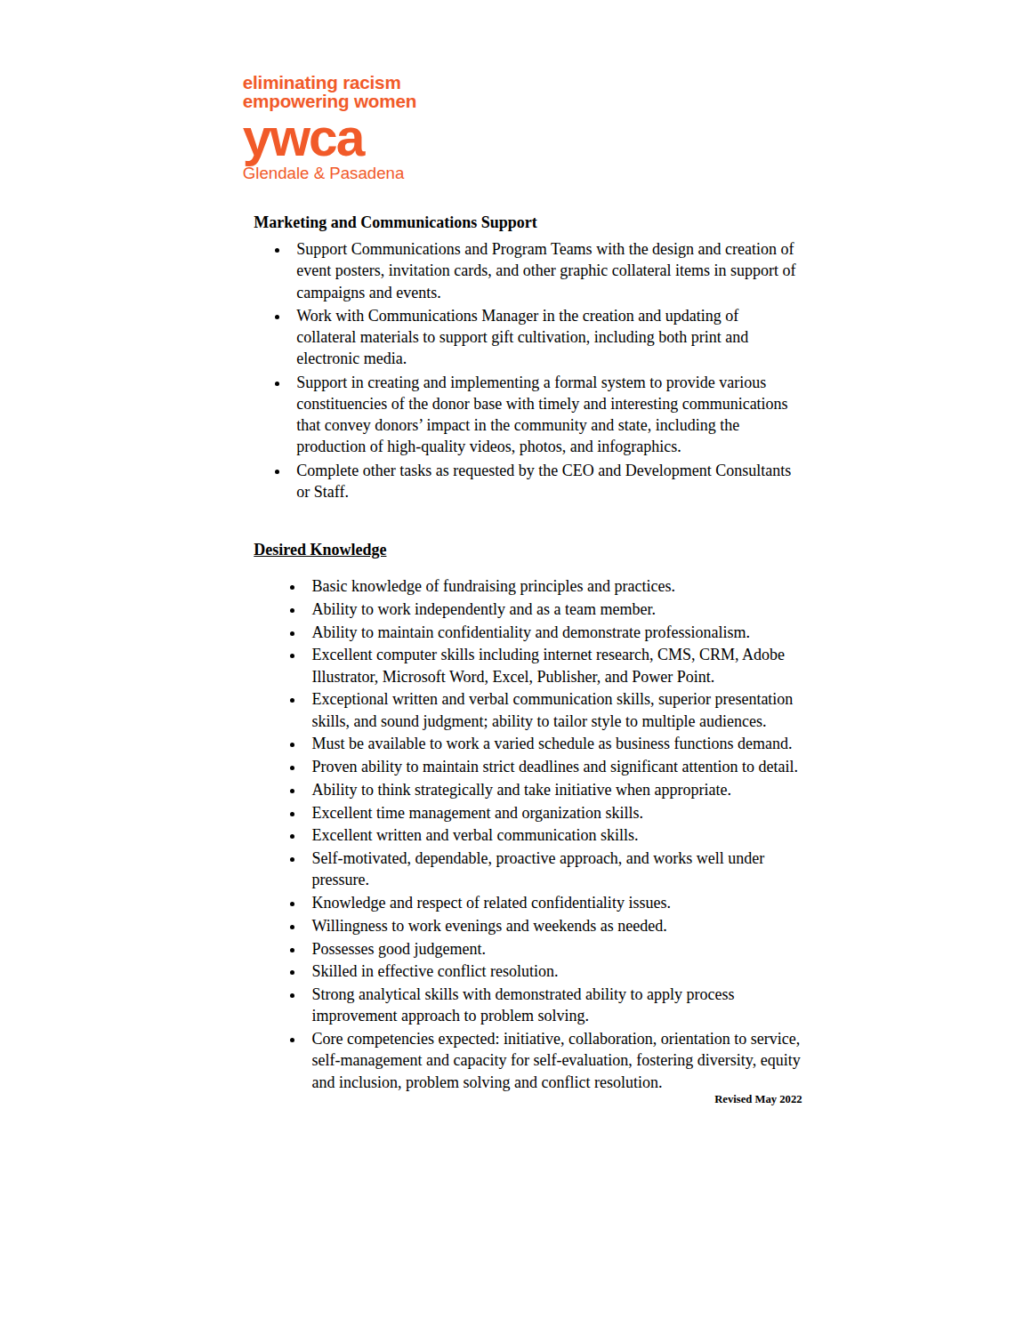eliminating racism
empowering women
ywca
Glendale & Pasadena
Marketing and Communications Support
Support Communications and Program Teams with the design and creation of event posters, invitation cards, and other graphic collateral items in support of campaigns and events.
Work with Communications Manager in the creation and updating of collateral materials to support gift cultivation, including both print and electronic media.
Support in creating and implementing a formal system to provide various constituencies of the donor base with timely and interesting communications that convey donors’ impact in the community and state, including the production of high-quality videos, photos, and infographics.
Complete other tasks as requested by the CEO and Development Consultants or Staff.
Desired Knowledge
Basic knowledge of fundraising principles and practices.
Ability to work independently and as a team member.
Ability to maintain confidentiality and demonstrate professionalism.
Excellent computer skills including internet research, CMS, CRM, Adobe Illustrator, Microsoft Word, Excel, Publisher, and Power Point.
Exceptional written and verbal communication skills, superior presentation skills, and sound judgment; ability to tailor style to multiple audiences.
Must be available to work a varied schedule as business functions demand.
Proven ability to maintain strict deadlines and significant attention to detail.
Ability to think strategically and take initiative when appropriate.
Excellent time management and organization skills.
Excellent written and verbal communication skills.
Self-motivated, dependable, proactive approach, and works well under pressure.
Knowledge and respect of related confidentiality issues.
Willingness to work evenings and weekends as needed.
Possesses good judgement.
Skilled in effective conflict resolution.
Strong analytical skills with demonstrated ability to apply process improvement approach to problem solving.
Core competencies expected: initiative, collaboration, orientation to service, self-management and capacity for self-evaluation, fostering diversity, equity and inclusion, problem solving and conflict resolution.
Revised May 2022